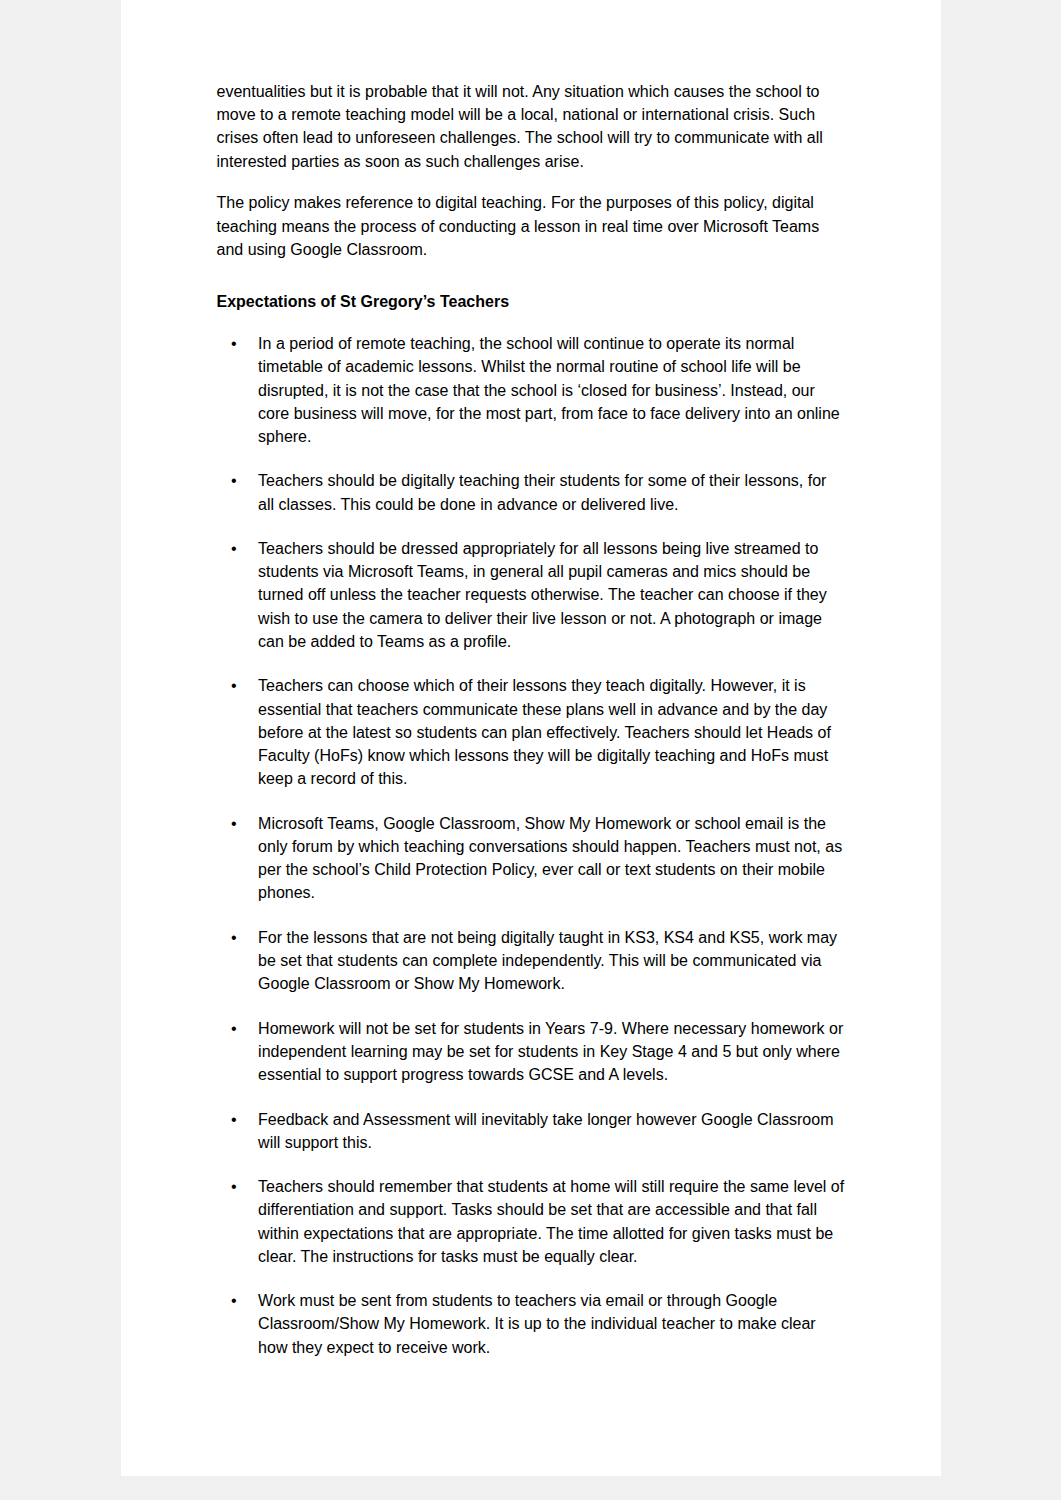eventualities but it is probable that it will not. Any situation which causes the school to move to a remote teaching model will be a local, national or international crisis. Such crises often lead to unforeseen challenges. The school will try to communicate with all interested parties as soon as such challenges arise.
The policy makes reference to digital teaching. For the purposes of this policy, digital teaching means the process of conducting a lesson in real time over Microsoft Teams and using Google Classroom.
Expectations of St Gregory’s Teachers
In a period of remote teaching, the school will continue to operate its normal timetable of academic lessons. Whilst the normal routine of school life will be disrupted, it is not the case that the school is ‘closed for business’. Instead, our core business will move, for the most part, from face to face delivery into an online sphere.
Teachers should be digitally teaching their students for some of their lessons, for all classes. This could be done in advance or delivered live.
Teachers should be dressed appropriately for all lessons being live streamed to students via Microsoft Teams, in general all pupil cameras and mics should be turned off unless the teacher requests otherwise. The teacher can choose if they wish to use the camera to deliver their live lesson or not. A photograph or image can be added to Teams as a profile.
Teachers can choose which of their lessons they teach digitally. However, it is essential that teachers communicate these plans well in advance and by the day before at the latest so students can plan effectively. Teachers should let Heads of Faculty (HoFs) know which lessons they will be digitally teaching and HoFs must keep a record of this.
Microsoft Teams, Google Classroom, Show My Homework or school email is the only forum by which teaching conversations should happen. Teachers must not, as per the school’s Child Protection Policy, ever call or text students on their mobile phones.
For the lessons that are not being digitally taught in KS3, KS4 and KS5, work may be set that students can complete independently. This will be communicated via Google Classroom or Show My Homework.
Homework will not be set for students in Years 7-9. Where necessary homework or independent learning may be set for students in Key Stage 4 and 5 but only where essential to support progress towards GCSE and A levels.
Feedback and Assessment will inevitably take longer however Google Classroom will support this.
Teachers should remember that students at home will still require the same level of differentiation and support. Tasks should be set that are accessible and that fall within expectations that are appropriate. The time allotted for given tasks must be clear. The instructions for tasks must be equally clear.
Work must be sent from students to teachers via email or through Google Classroom/Show My Homework. It is up to the individual teacher to make clear how they expect to receive work.